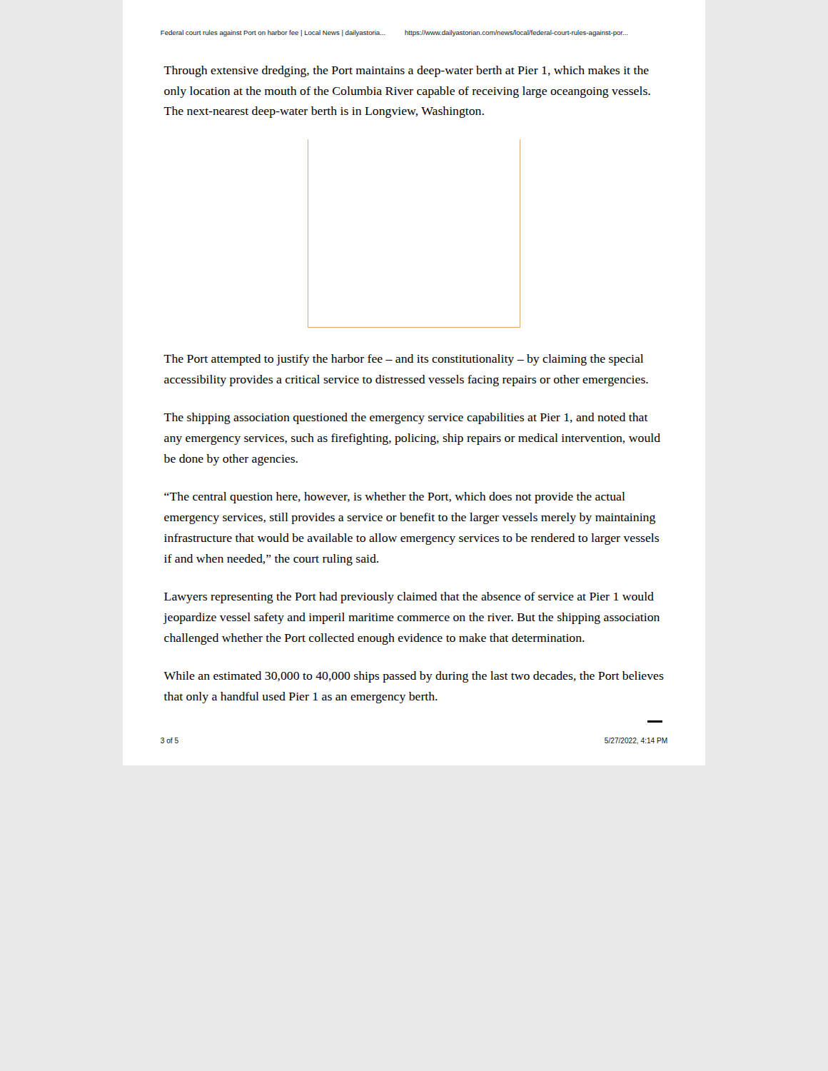Federal court rules against Port on harbor fee | Local News | dailyastoria... https://www.dailyastorian.com/news/local/federal-court-rules-against-por...
Through extensive dredging, the Port maintains a deep-water berth at Pier 1, which makes it the only location at the mouth of the Columbia River capable of receiving large oceangoing vessels. The next-nearest deep-water berth is in Longview, Washington.
The Port attempted to justify the harbor fee – and its constitutionality – by claiming the special accessibility provides a critical service to distressed vessels facing repairs or other emergencies.
The shipping association questioned the emergency service capabilities at Pier 1, and noted that any emergency services, such as firefighting, policing, ship repairs or medical intervention, would be done by other agencies.
“The central question here, however, is whether the Port, which does not provide the actual emergency services, still provides a service or benefit to the larger vessels merely by maintaining infrastructure that would be available to allow emergency services to be rendered to larger vessels if and when needed,” the court ruling said.
Lawyers representing the Port had previously claimed that the absence of service at Pier 1 would jeopardize vessel safety and imperil maritime commerce on the river. But the shipping association challenged whether the Port collected enough evidence to make that determination.
While an estimated 30,000 to 40,000 ships passed by during the last two decades, the Port believes that only a handful used Pier 1 as an emergency berth.
3 of 5 5/27/2022, 4:14 PM